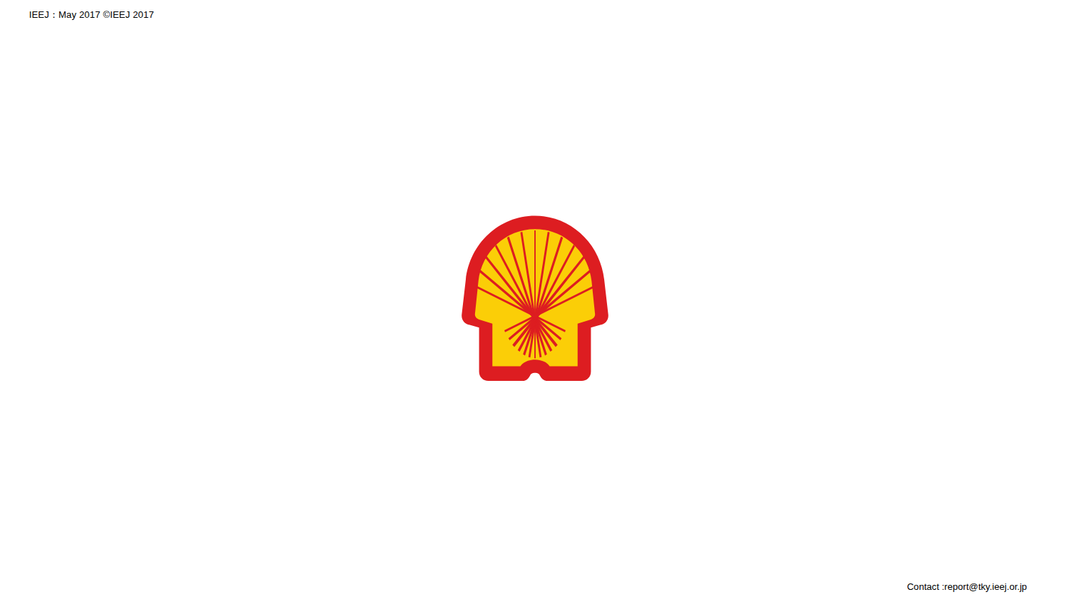IEEJ：May 2017 ©IEEJ 2017
Contact :report@tky.ieej.or.jp